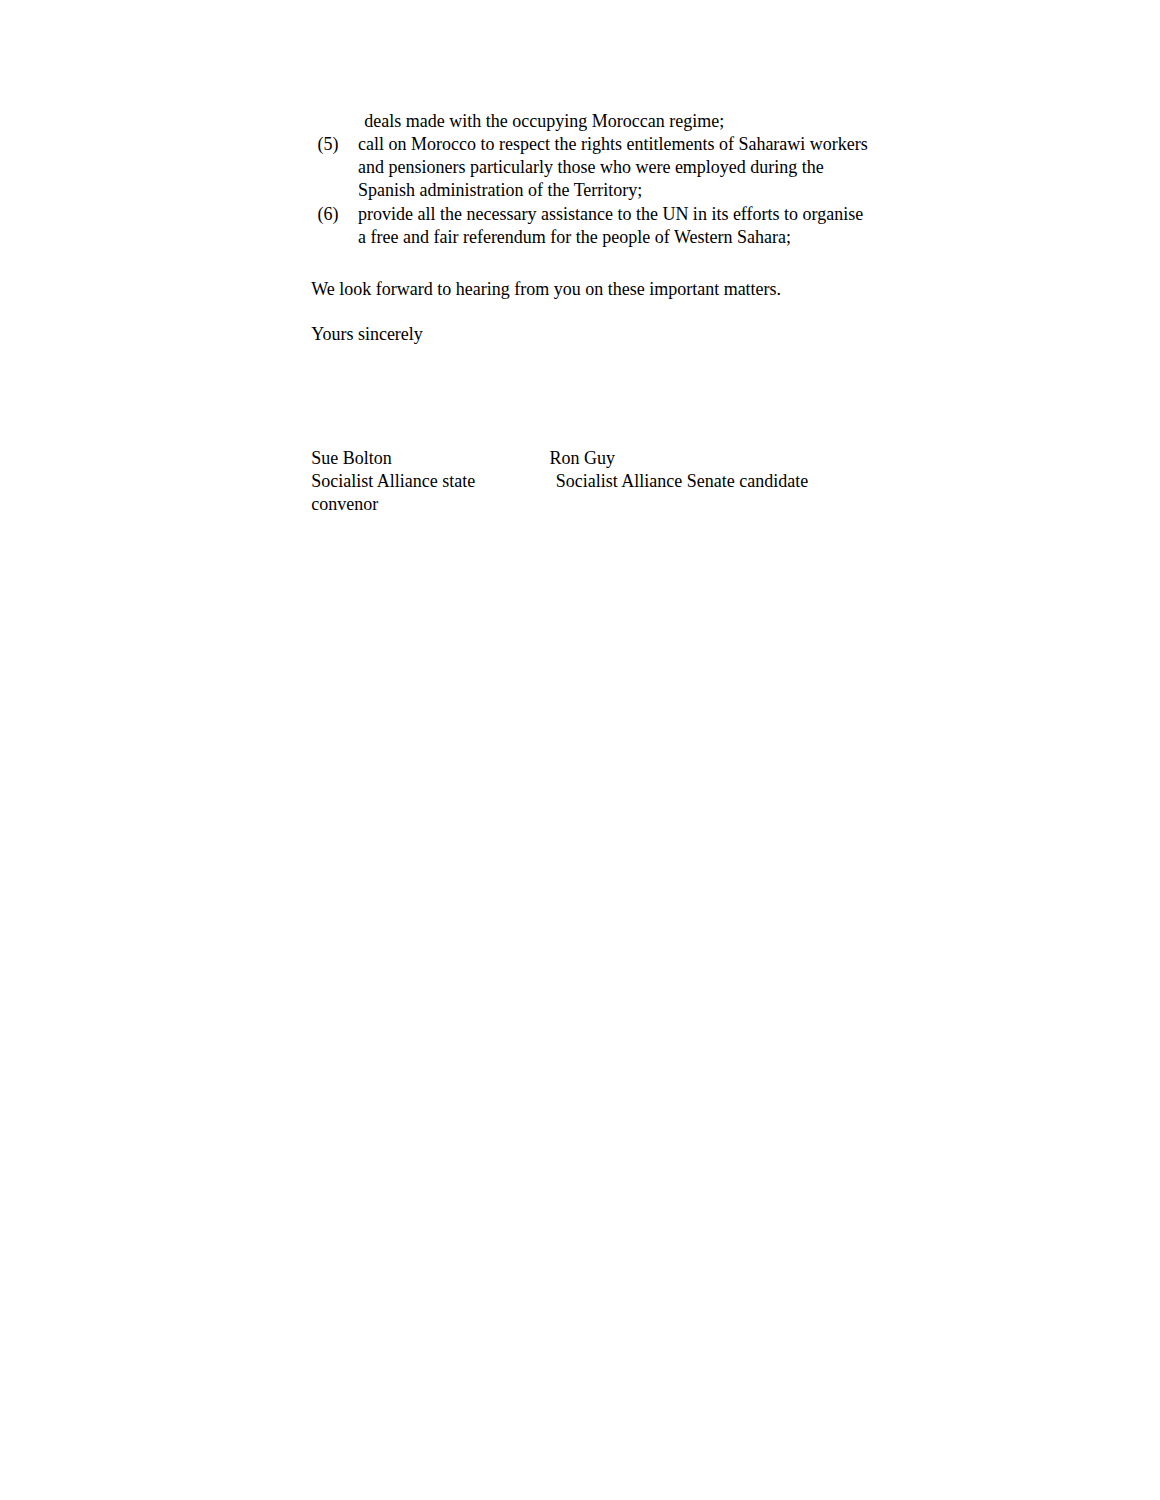deals made with the occupying Moroccan regime;
(5) call on Morocco to respect the rights entitlements of Saharawi workers and pensioners particularly those who were employed during the Spanish administration of the Territory;
(6) provide all the necessary assistance to the UN in its efforts to organise a free and fair referendum for the people of Western Sahara;
We look forward to hearing from you on these important matters.
Yours sincerely
| Sue Bolton | Ron Guy |
| Socialist Alliance state convenor | Socialist Alliance Senate candidate |